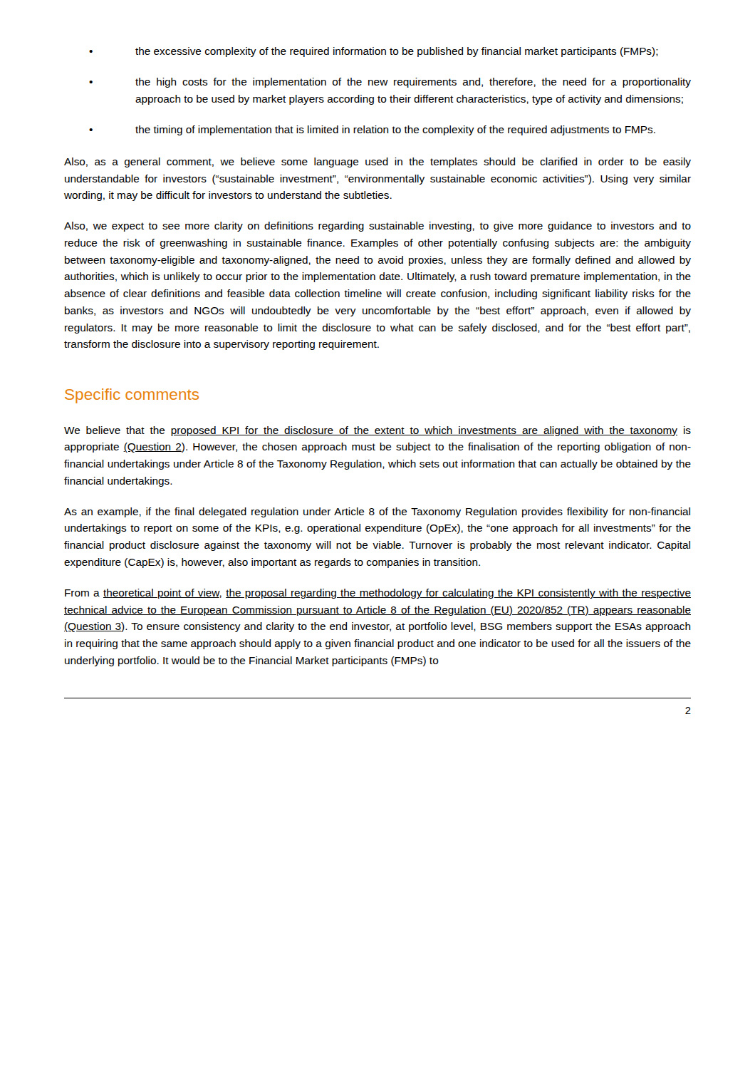the excessive complexity of the required information to be published by financial market participants (FMPs);
the high costs for the implementation of the new requirements and, therefore, the need for a proportionality approach to be used by market players according to their different characteristics, type of activity and dimensions;
the timing of implementation that is limited in relation to the complexity of the required adjustments to FMPs.
Also, as a general comment, we believe some language used in the templates should be clarified in order to be easily understandable for investors (“sustainable investment”, “environmentally sustainable economic activities”). Using very similar wording, it may be difficult for investors to understand the subtleties.
Also, we expect to see more clarity on definitions regarding sustainable investing, to give more guidance to investors and to reduce the risk of greenwashing in sustainable finance. Examples of other potentially confusing subjects are: the ambiguity between taxonomy-eligible and taxonomy-aligned, the need to avoid proxies, unless they are formally defined and allowed by authorities, which is unlikely to occur prior to the implementation date. Ultimately, a rush toward premature implementation, in the absence of clear definitions and feasible data collection timeline will create confusion, including significant liability risks for the banks, as investors and NGOs will undoubtedly be very uncomfortable by the “best effort” approach, even if allowed by regulators. It may be more reasonable to limit the disclosure to what can be safely disclosed, and for the “best effort part”, transform the disclosure into a supervisory reporting requirement.
Specific comments
We believe that the proposed KPI for the disclosure of the extent to which investments are aligned with the taxonomy is appropriate (Question 2). However, the chosen approach must be subject to the finalisation of the reporting obligation of non-financial undertakings under Article 8 of the Taxonomy Regulation, which sets out information that can actually be obtained by the financial undertakings.
As an example, if the final delegated regulation under Article 8 of the Taxonomy Regulation provides flexibility for non-financial undertakings to report on some of the KPIs, e.g. operational expenditure (OpEx), the “one approach for all investments” for the financial product disclosure against the taxonomy will not be viable. Turnover is probably the most relevant indicator. Capital expenditure (CapEx) is, however, also important as regards to companies in transition.
From a theoretical point of view, the proposal regarding the methodology for calculating the KPI consistently with the respective technical advice to the European Commission pursuant to Article 8 of the Regulation (EU) 2020/852 (TR) appears reasonable (Question 3). To ensure consistency and clarity to the end investor, at portfolio level, BSG members support the ESAs approach in requiring that the same approach should apply to a given financial product and one indicator to be used for all the issuers of the underlying portfolio. It would be to the Financial Market participants (FMPs) to
2